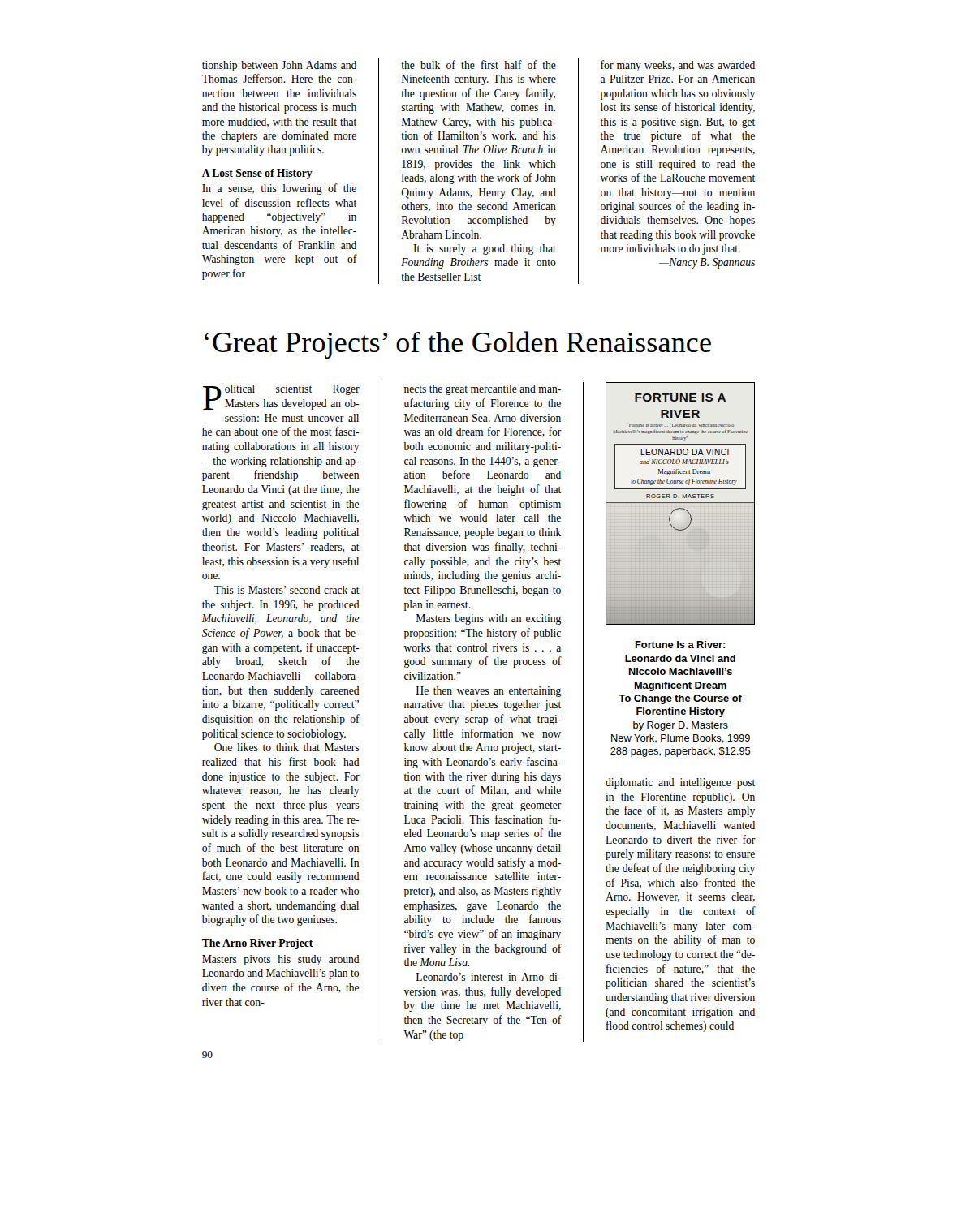tionship between John Adams and Thomas Jefferson. Here the connection between the individuals and the historical process is much more muddied, with the result that the chapters are dominated more by personality than politics.
A Lost Sense of History
In a sense, this lowering of the level of discussion reflects what happened “objectively” in American history, as the intellectual descendants of Franklin and Washington were kept out of power for
the bulk of the first half of the Nineteenth century. This is where the question of the Carey family, starting with Mathew, comes in. Mathew Carey, with his publication of Hamilton’s work, and his own seminal The Olive Branch in 1819, provides the link which leads, along with the work of John Quincy Adams, Henry Clay, and others, into the second American Revolution accomplished by Abraham Lincoln.
It is surely a good thing that Founding Brothers made it onto the Bestseller List
for many weeks, and was awarded a Pulitzer Prize. For an American population which has so obviously lost its sense of historical identity, this is a positive sign. But, to get the true picture of what the American Revolution represents, one is still required to read the works of the LaRouche movement on that history—not to mention original sources of the leading individuals themselves. One hopes that reading this book will provoke more individuals to do just that.
—Nancy B. Spannaus
‘Great Projects’ of the Golden Renaissance
Political scientist Roger Masters has developed an obsession: He must uncover all he can about one of the most fascinating collaborations in all history—the working relationship and apparent friendship between Leonardo da Vinci (at the time, the greatest artist and scientist in the world) and Niccolo Machiavelli, then the world’s leading political theorist. For Masters’ readers, at least, this obsession is a very useful one.
This is Masters’ second crack at the subject. In 1996, he produced Machiavelli, Leonardo, and the Science of Power, a book that began with a competent, if unacceptably broad, sketch of the Leonardo-Machiavelli collaboration, but then suddenly careened into a bizarre, “politically correct” disquisition on the relationship of political science to sociobiology.
One likes to think that Masters realized that his first book had done injustice to the subject. For whatever reason, he has clearly spent the next three-plus years widely reading in this area. The result is a solidly researched synopsis of much of the best literature on both Leonardo and Machiavelli. In fact, one could easily recommend Masters’ new book to a reader who wanted a short, undemanding dual biography of the two geniuses.
The Arno River Project
Masters pivots his study around Leonardo and Machiavelli’s plan to divert the course of the Arno, the river that con-
nects the great mercantile and manufacturing city of Florence to the Mediterranean Sea. Arno diversion was an old dream for Florence, for both economic and military-political reasons. In the 1440’s, a generation before Leonardo and Machiavelli, at the height of that flowering of human optimism which we would later call the Renaissance, people began to think that diversion was finally, technically possible, and the city’s best minds, including the genius architect Filippo Brunelleschi, began to plan in earnest.
Masters begins with an exciting proposition: “The history of public works that control rivers is . . . a good summary of the process of civilization.”
He then weaves an entertaining narrative that pieces together just about every scrap of what tragically little information we now know about the Arno project, starting with Leonardo’s early fascination with the river during his days at the court of Milan, and while training with the great geometer Luca Pacioli. This fascination fueled Leonardo’s map series of the Arno valley (whose uncanny detail and accuracy would satisfy a modern reconaissance satellite interpreter), and also, as Masters rightly emphasizes, gave Leonardo the ability to include the famous “bird’s eye view” of an imaginary river valley in the background of the Mona Lisa.
Leonardo’s interest in Arno diversion was, thus, fully developed by the time he met Machiavelli, then the Secretary of the “Ten of War” (the top
FORTUNE IS A RIVER
“Fortune is a river . . . Leonardo da Vinci and Niccolo Machiavelli’s magnificent dream to change the course of Florentine history”
LEONARDO DA VINCI
and NICCOLÒ MACHIAVELLI’s
Magnificent Dream
to Change the Course of Florentine History
ROGER D. MASTERS
Fortune Is a River:
Leonardo da Vinci and
Niccolo Machiavelli’s
Magnificent Dream
To Change the Course of
Florentine History
by Roger D. Masters
New York, Plume Books, 1999
288 pages, paperback, $12.95
diplomatic and intelligence post in the Florentine republic). On the face of it, as Masters amply documents, Machiavelli wanted Leonardo to divert the river for purely military reasons: to ensure the defeat of the neighboring city of Pisa, which also fronted the Arno. However, it seems clear, especially in the context of Machiavelli’s many later comments on the ability of man to use technology to correct the “deficiencies of nature,” that the politician shared the scientist’s understanding that river diversion (and concomitant irrigation and flood control schemes) could
90